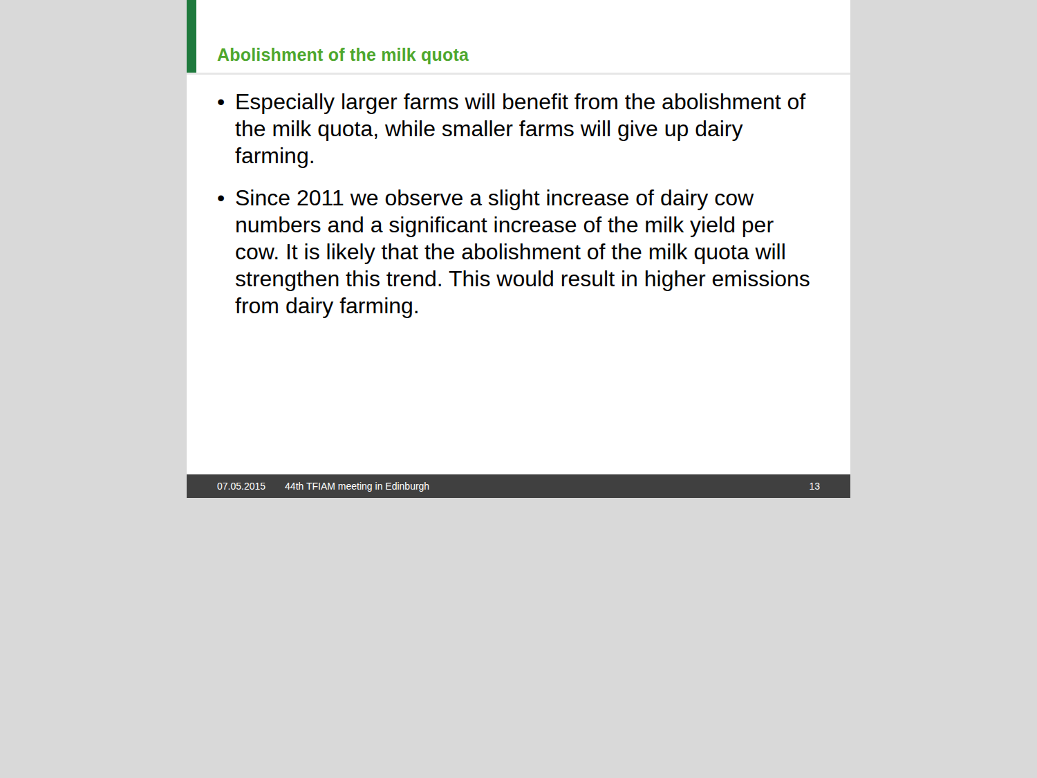Abolishment of the milk quota
Especially larger farms will benefit from the abolishment of the milk quota, while smaller farms will give up dairy farming.
Since 2011 we observe a slight increase of dairy cow numbers and a significant increase of the milk yield per cow. It is likely that the abolishment of the milk quota will strengthen this trend. This would result in higher emissions from dairy farming.
07.05.201544th TFIAM meeting in Edinburgh
13